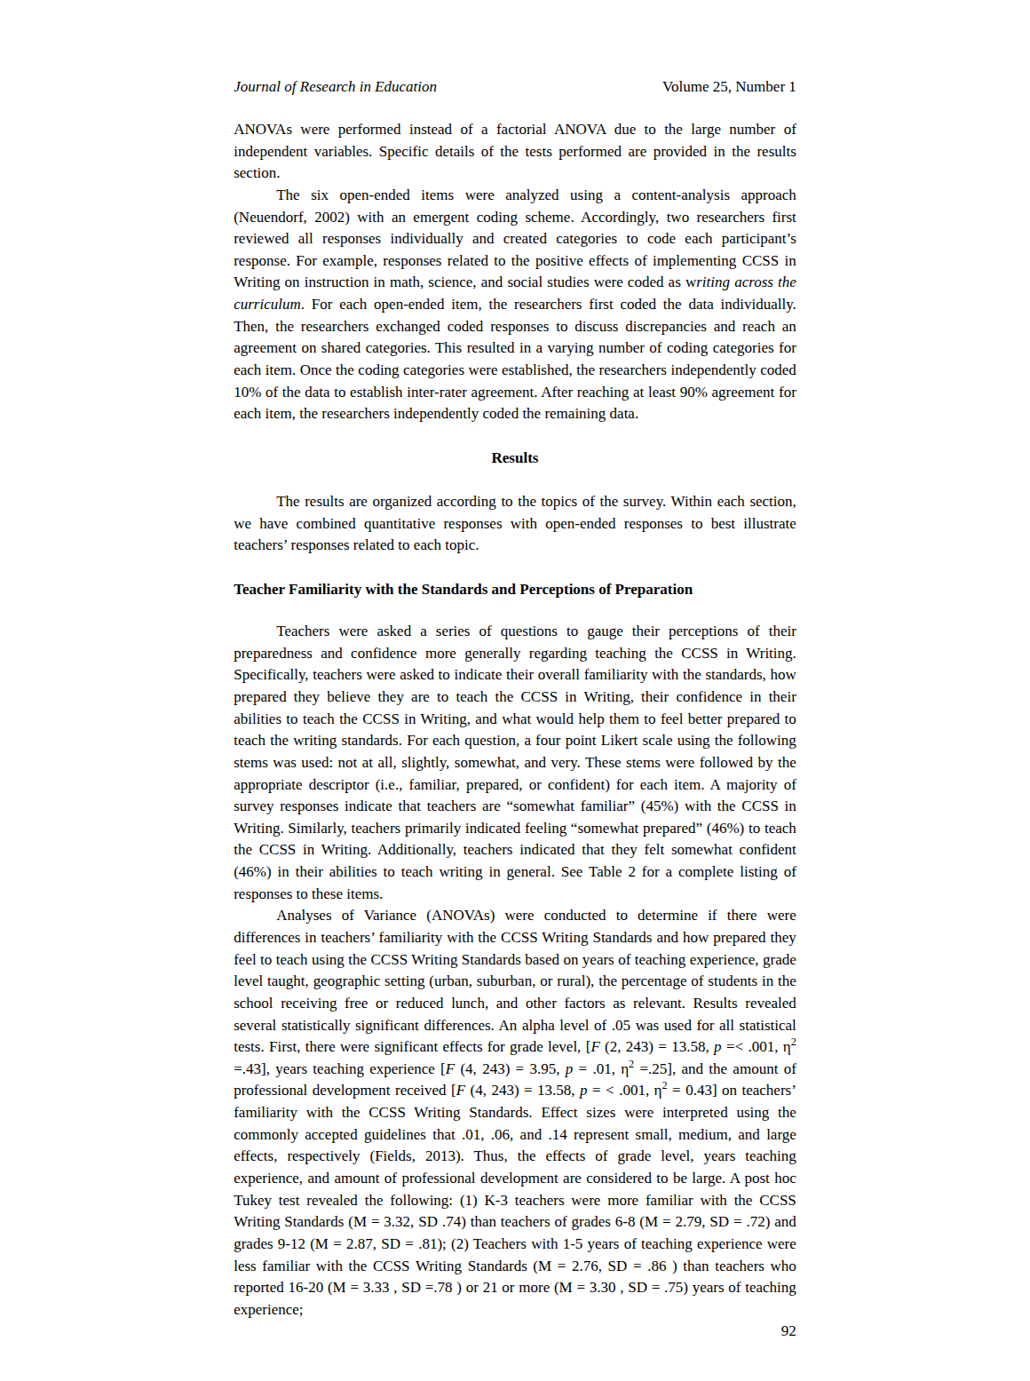Journal of Research in Education Volume 25, Number 1
ANOVAs were performed instead of a factorial ANOVA due to the large number of independent variables. Specific details of the tests performed are provided in the results section.
The six open-ended items were analyzed using a content-analysis approach (Neuendorf, 2002) with an emergent coding scheme. Accordingly, two researchers first reviewed all responses individually and created categories to code each participant’s response. For example, responses related to the positive effects of implementing CCSS in Writing on instruction in math, science, and social studies were coded as writing across the curriculum. For each open-ended item, the researchers first coded the data individually. Then, the researchers exchanged coded responses to discuss discrepancies and reach an agreement on shared categories. This resulted in a varying number of coding categories for each item. Once the coding categories were established, the researchers independently coded 10% of the data to establish inter-rater agreement. After reaching at least 90% agreement for each item, the researchers independently coded the remaining data.
Results
The results are organized according to the topics of the survey. Within each section, we have combined quantitative responses with open-ended responses to best illustrate teachers’ responses related to each topic.
Teacher Familiarity with the Standards and Perceptions of Preparation
Teachers were asked a series of questions to gauge their perceptions of their preparedness and confidence more generally regarding teaching the CCSS in Writing. Specifically, teachers were asked to indicate their overall familiarity with the standards, how prepared they believe they are to teach the CCSS in Writing, their confidence in their abilities to teach the CCSS in Writing, and what would help them to feel better prepared to teach the writing standards. For each question, a four point Likert scale using the following stems was used: not at all, slightly, somewhat, and very. These stems were followed by the appropriate descriptor (i.e., familiar, prepared, or confident) for each item. A majority of survey responses indicate that teachers are “somewhat familiar” (45%) with the CCSS in Writing. Similarly, teachers primarily indicated feeling “somewhat prepared” (46%) to teach the CCSS in Writing. Additionally, teachers indicated that they felt somewhat confident (46%) in their abilities to teach writing in general. See Table 2 for a complete listing of responses to these items.
Analyses of Variance (ANOVAs) were conducted to determine if there were differences in teachers’ familiarity with the CCSS Writing Standards and how prepared they feel to teach using the CCSS Writing Standards based on years of teaching experience, grade level taught, geographic setting (urban, suburban, or rural), the percentage of students in the school receiving free or reduced lunch, and other factors as relevant. Results revealed several statistically significant differences. An alpha level of .05 was used for all statistical tests. First, there were significant effects for grade level, [F (2, 243) = 13.58, p =< .001, η2 =.43], years teaching experience [F (4, 243) = 3.95, p = .01, η2 =.25], and the amount of professional development received [F (4, 243) = 13.58, p = < .001, η2 = 0.43] on teachers’ familiarity with the CCSS Writing Standards. Effect sizes were interpreted using the commonly accepted guidelines that .01, .06, and .14 represent small, medium, and large effects, respectively (Fields, 2013). Thus, the effects of grade level, years teaching experience, and amount of professional development are considered to be large. A post hoc Tukey test revealed the following: (1) K-3 teachers were more familiar with the CCSS Writing Standards (M = 3.32, SD .74) than teachers of grades 6-8 (M = 2.79, SD = .72) and grades 9-12 (M = 2.87, SD = .81); (2) Teachers with 1-5 years of teaching experience were less familiar with the CCSS Writing Standards (M = 2.76, SD = .86 ) than teachers who reported 16-20 (M = 3.33 , SD =.78 ) or 21 or more (M = 3.30 , SD = .75) years of teaching experience;
92